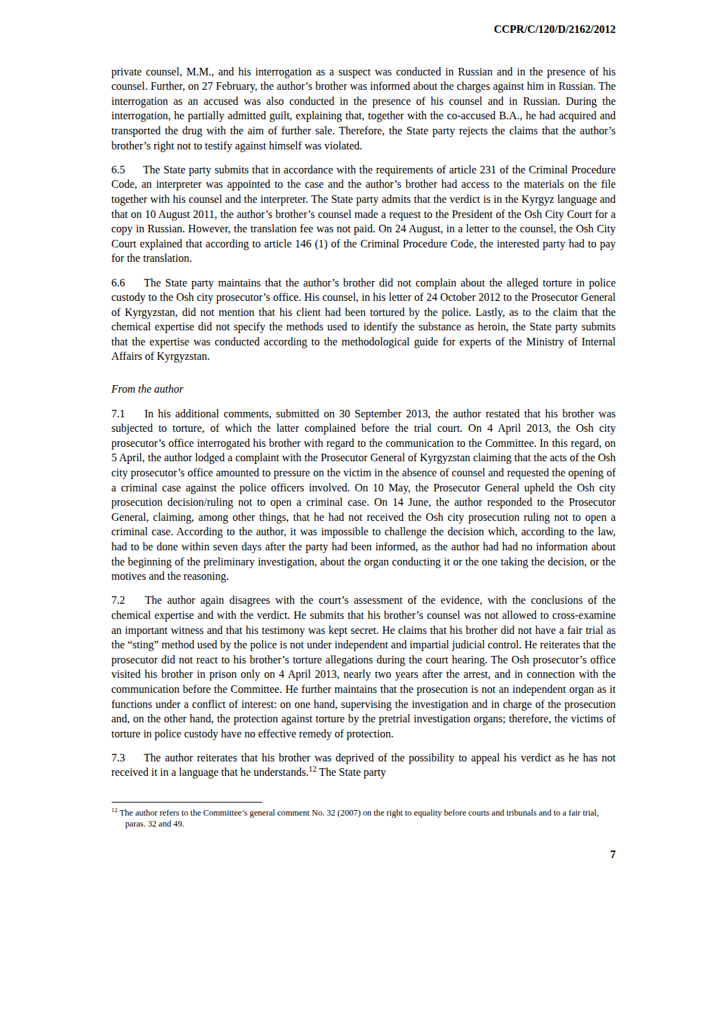CCPR/C/120/D/2162/2012
private counsel, M.M., and his interrogation as a suspect was conducted in Russian and in the presence of his counsel. Further, on 27 February, the author’s brother was informed about the charges against him in Russian. The interrogation as an accused was also conducted in the presence of his counsel and in Russian. During the interrogation, he partially admitted guilt, explaining that, together with the co-accused B.A., he had acquired and transported the drug with the aim of further sale. Therefore, the State party rejects the claims that the author’s brother’s right not to testify against himself was violated.
6.5 The State party submits that in accordance with the requirements of article 231 of the Criminal Procedure Code, an interpreter was appointed to the case and the author’s brother had access to the materials on the file together with his counsel and the interpreter. The State party admits that the verdict is in the Kyrgyz language and that on 10 August 2011, the author’s brother’s counsel made a request to the President of the Osh City Court for a copy in Russian. However, the translation fee was not paid. On 24 August, in a letter to the counsel, the Osh City Court explained that according to article 146 (1) of the Criminal Procedure Code, the interested party had to pay for the translation.
6.6 The State party maintains that the author’s brother did not complain about the alleged torture in police custody to the Osh city prosecutor’s office. His counsel, in his letter of 24 October 2012 to the Prosecutor General of Kyrgyzstan, did not mention that his client had been tortured by the police. Lastly, as to the claim that the chemical expertise did not specify the methods used to identify the substance as heroin, the State party submits that the expertise was conducted according to the methodological guide for experts of the Ministry of Internal Affairs of Kyrgyzstan.
From the author
7.1 In his additional comments, submitted on 30 September 2013, the author restated that his brother was subjected to torture, of which the latter complained before the trial court. On 4 April 2013, the Osh city prosecutor’s office interrogated his brother with regard to the communication to the Committee. In this regard, on 5 April, the author lodged a complaint with the Prosecutor General of Kyrgyzstan claiming that the acts of the Osh city prosecutor’s office amounted to pressure on the victim in the absence of counsel and requested the opening of a criminal case against the police officers involved. On 10 May, the Prosecutor General upheld the Osh city prosecution decision/ruling not to open a criminal case. On 14 June, the author responded to the Prosecutor General, claiming, among other things, that he had not received the Osh city prosecution ruling not to open a criminal case. According to the author, it was impossible to challenge the decision which, according to the law, had to be done within seven days after the party had been informed, as the author had had no information about the beginning of the preliminary investigation, about the organ conducting it or the one taking the decision, or the motives and the reasoning.
7.2 The author again disagrees with the court’s assessment of the evidence, with the conclusions of the chemical expertise and with the verdict. He submits that his brother’s counsel was not allowed to cross-examine an important witness and that his testimony was kept secret. He claims that his brother did not have a fair trial as the “sting” method used by the police is not under independent and impartial judicial control. He reiterates that the prosecutor did not react to his brother’s torture allegations during the court hearing. The Osh prosecutor’s office visited his brother in prison only on 4 April 2013, nearly two years after the arrest, and in connection with the communication before the Committee. He further maintains that the prosecution is not an independent organ as it functions under a conflict of interest: on one hand, supervising the investigation and in charge of the prosecution and, on the other hand, the protection against torture by the pretrial investigation organs; therefore, the victims of torture in police custody have no effective remedy of protection.
7.3 The author reiterates that his brother was deprived of the possibility to appeal his verdict as he has not received it in a language that he understands.12 The State party
12 The author refers to the Committee’s general comment No. 32 (2007) on the right to equality before courts and tribunals and to a fair trial, paras. 32 and 49.
7